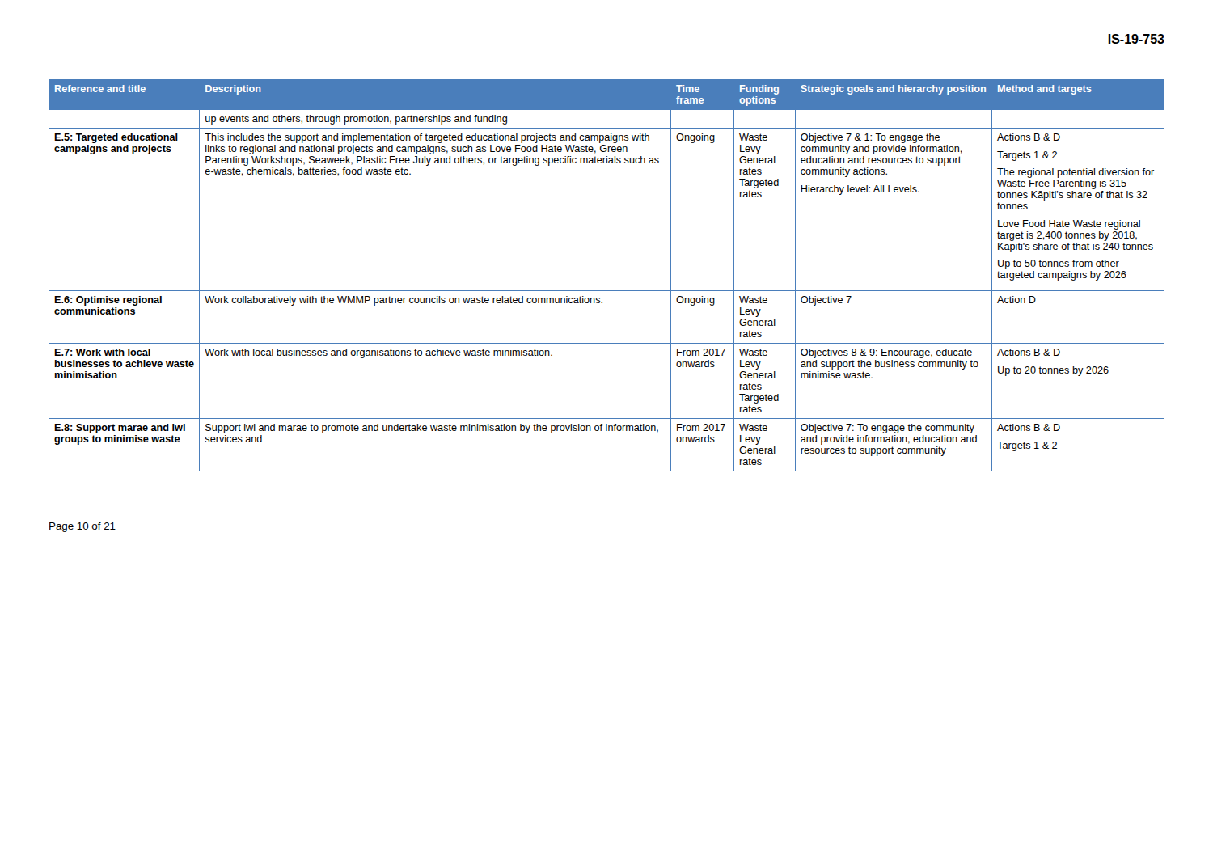IS-19-753
| Reference and title | Description | Time frame | Funding options | Strategic goals and hierarchy position | Method and targets |
| --- | --- | --- | --- | --- | --- |
| | up events and others, through promotion, partnerships and funding | | | | |
| E.5: Targeted educational campaigns and projects | This includes the support and implementation of targeted educational projects and campaigns with links to regional and national projects and campaigns, such as Love Food Hate Waste, Green Parenting Workshops, Seaweek, Plastic Free July and others, or targeting specific materials such as e-waste, chemicals, batteries, food waste etc. | Ongoing | Waste Levy General rates Targeted rates | Objective 7 & 1: To engage the community and provide information, education and resources to support community actions. Hierarchy level: All Levels. | Actions B & D Targets 1 & 2 The regional potential diversion for Waste Free Parenting is 315 tonnes Kāpiti's share of that is 32 tonnes Love Food Hate Waste regional target is 2,400 tonnes by 2018, Kāpiti's share of that is 240 tonnes Up to 50 tonnes from other targeted campaigns by 2026 |
| E.6: Optimise regional communications | Work collaboratively with the WMMP partner councils on waste related communications. | Ongoing | Waste Levy General rates | Objective 7 | Action D |
| E.7: Work with local businesses to achieve waste minimisation | Work with local businesses and organisations to achieve waste minimisation. | From 2017 onwards | Waste Levy General rates Targeted rates | Objectives 8 & 9: Encourage, educate and support the business community to minimise waste. | Actions B & D Up to 20 tonnes by 2026 |
| E.8: Support marae and iwi groups to minimise waste | Support iwi and marae to promote and undertake waste minimisation by the provision of information, services and | From 2017 onwards | Waste Levy General rates | Objective 7: To engage the community and provide information, education and resources to support community | Actions B & D Targets 1 & 2 |
Page 10 of 21